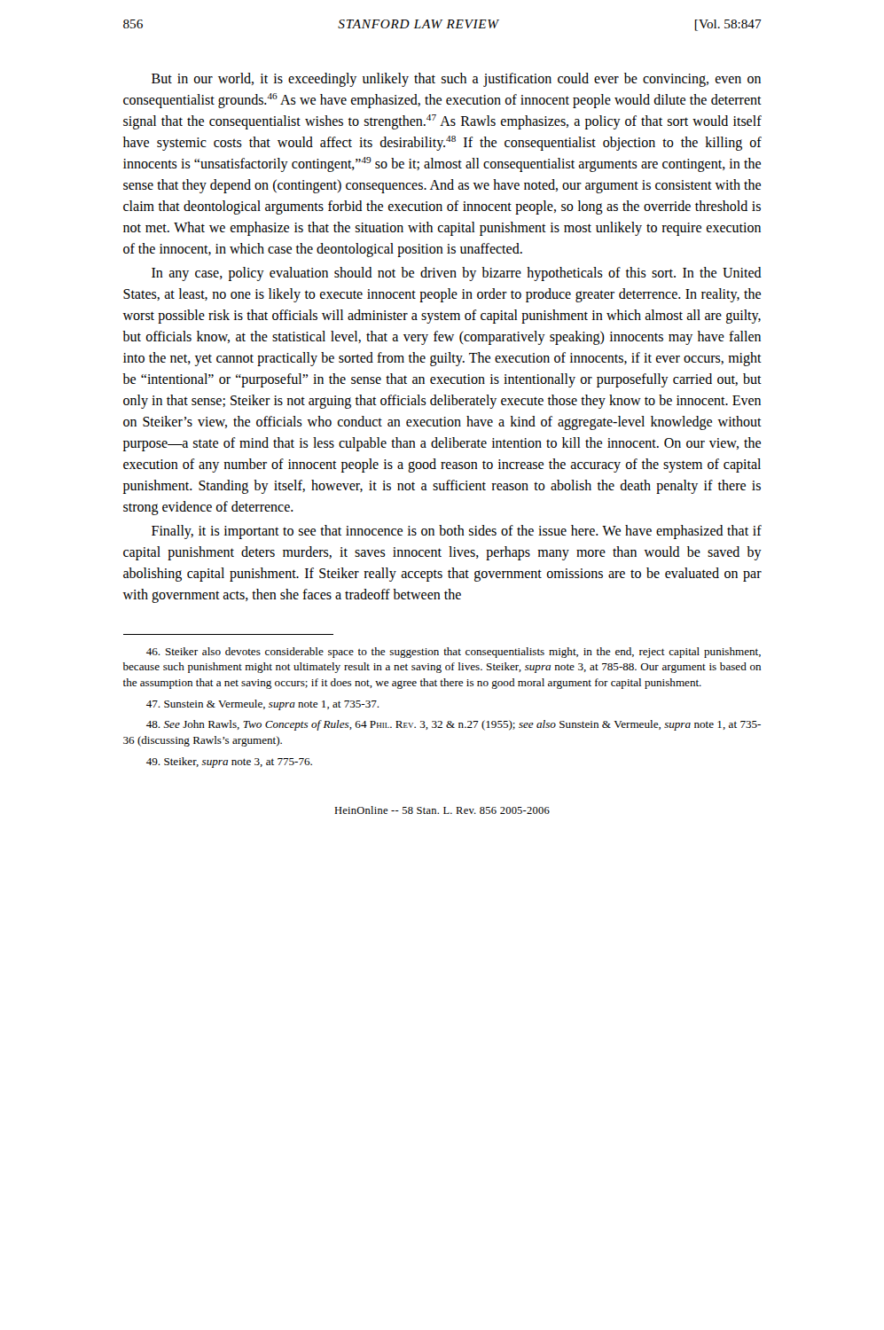856 Stanford Law Review [Vol. 58:847
But in our world, it is exceedingly unlikely that such a justification could ever be convincing, even on consequentialist grounds.46 As we have emphasized, the execution of innocent people would dilute the deterrent signal that the consequentialist wishes to strengthen.47 As Rawls emphasizes, a policy of that sort would itself have systemic costs that would affect its desirability.48 If the consequentialist objection to the killing of innocents is “unsatisfactorily contingent,”49 so be it; almost all consequentialist arguments are contingent, in the sense that they depend on (contingent) consequences. And as we have noted, our argument is consistent with the claim that deontological arguments forbid the execution of innocent people, so long as the override threshold is not met. What we emphasize is that the situation with capital punishment is most unlikely to require execution of the innocent, in which case the deontological position is unaffected.
In any case, policy evaluation should not be driven by bizarre hypotheticals of this sort. In the United States, at least, no one is likely to execute innocent people in order to produce greater deterrence. In reality, the worst possible risk is that officials will administer a system of capital punishment in which almost all are guilty, but officials know, at the statistical level, that a very few (comparatively speaking) innocents may have fallen into the net, yet cannot practically be sorted from the guilty. The execution of innocents, if it ever occurs, might be “intentional” or “purposeful” in the sense that an execution is intentionally or purposefully carried out, but only in that sense; Steiker is not arguing that officials deliberately execute those they know to be innocent. Even on Steiker’s view, the officials who conduct an execution have a kind of aggregate-level knowledge without purpose—a state of mind that is less culpable than a deliberate intention to kill the innocent. On our view, the execution of any number of innocent people is a good reason to increase the accuracy of the system of capital punishment. Standing by itself, however, it is not a sufficient reason to abolish the death penalty if there is strong evidence of deterrence.
Finally, it is important to see that innocence is on both sides of the issue here. We have emphasized that if capital punishment deters murders, it saves innocent lives, perhaps many more than would be saved by abolishing capital punishment. If Steiker really accepts that government omissions are to be evaluated on par with government acts, then she faces a tradeoff between the
46. Steiker also devotes considerable space to the suggestion that consequentialists might, in the end, reject capital punishment, because such punishment might not ultimately result in a net saving of lives. Steiker, supra note 3, at 785-88. Our argument is based on the assumption that a net saving occurs; if it does not, we agree that there is no good moral argument for capital punishment.
47. Sunstein & Vermeule, supra note 1, at 735-37.
48. See John Rawls, Two Concepts of Rules, 64 Phil. Rev. 3, 32 & n.27 (1955); see also Sunstein & Vermeule, supra note 1, at 735-36 (discussing Rawls’s argument).
49. Steiker, supra note 3, at 775-76.
HeinOnline -- 58 Stan. L. Rev. 856 2005-2006